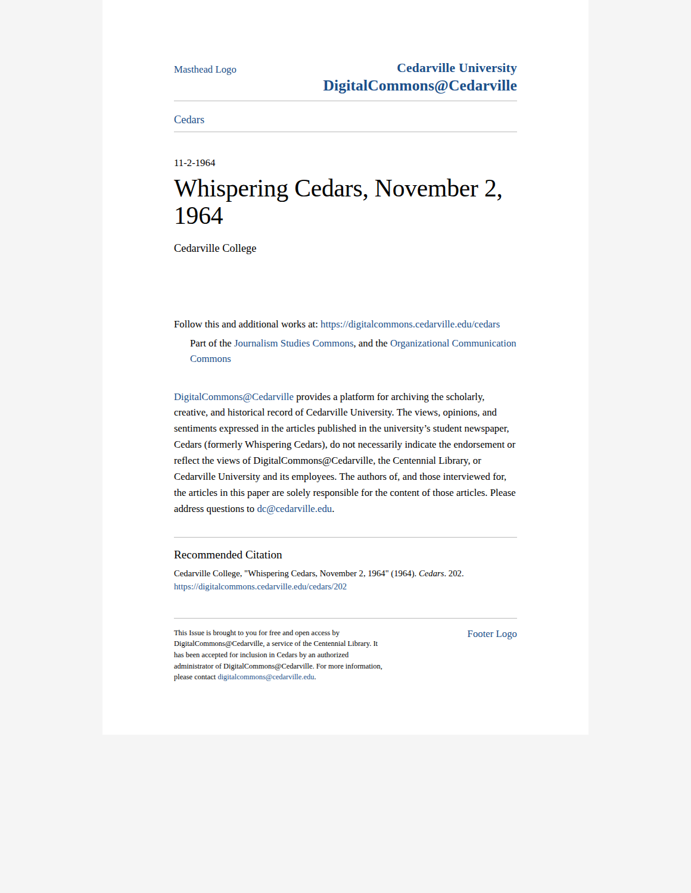Masthead Logo
Cedarville University
DigitalCommons@Cedarville
Cedars
11-2-1964
Whispering Cedars, November 2, 1964
Cedarville College
Follow this and additional works at: https://digitalcommons.cedarville.edu/cedars
Part of the Journalism Studies Commons, and the Organizational Communication Commons
DigitalCommons@Cedarville provides a platform for archiving the scholarly, creative, and historical record of Cedarville University. The views, opinions, and sentiments expressed in the articles published in the university’s student newspaper, Cedars (formerly Whispering Cedars), do not necessarily indicate the endorsement or reflect the views of DigitalCommons@Cedarville, the Centennial Library, or Cedarville University and its employees. The authors of, and those interviewed for, the articles in this paper are solely responsible for the content of those articles. Please address questions to dc@cedarville.edu.
Recommended Citation
Cedarville College, "Whispering Cedars, November 2, 1964" (1964). Cedars. 202.
https://digitalcommons.cedarville.edu/cedars/202
This Issue is brought to you for free and open access by DigitalCommons@Cedarville, a service of the Centennial Library. It has been accepted for inclusion in Cedars by an authorized administrator of DigitalCommons@Cedarville. For more information, please contact digitalcommons@cedarville.edu.
Footer Logo